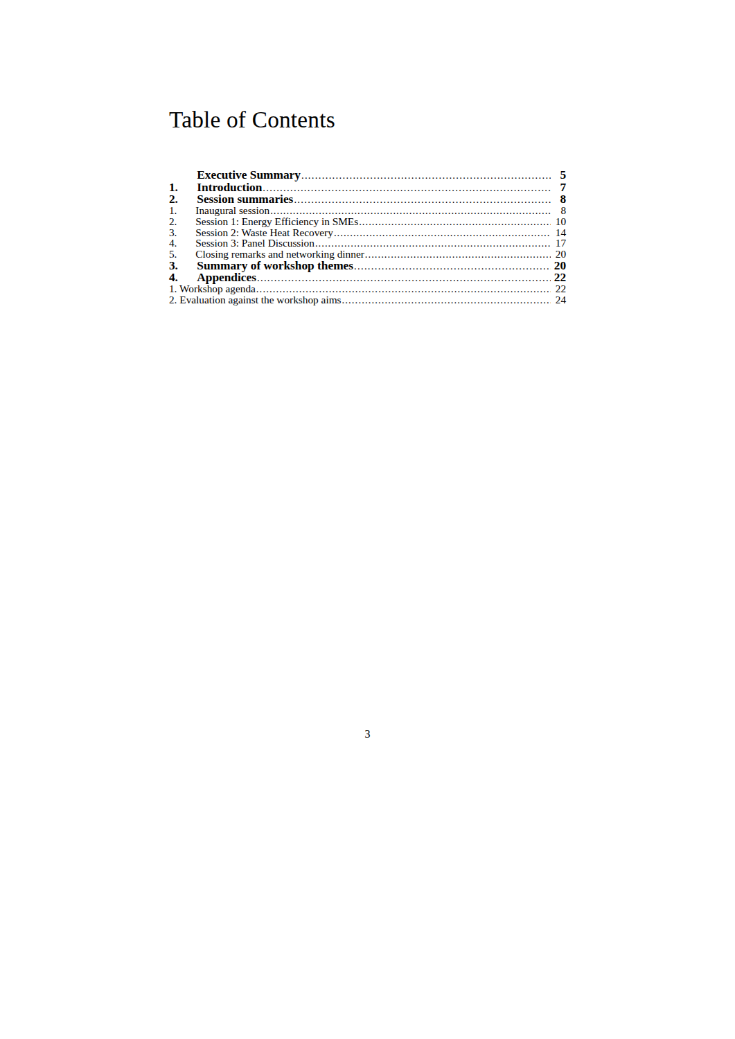Table of Contents
Executive Summary .................................................................................................. 5
1. Introduction ..................................................................................................... 7
2. Session summaries .............................................................................................. 8
1. Inaugural session .......................................................................................................... 8
2. Session 1: Energy Efficiency in SMEs ..................................................................... 10
3. Session 2: Waste Heat Recovery ............................................................................. 14
4. Session 3: Panel Discussion ..................................................................................... 17
5. Closing remarks and networking dinner ................................................................... 20
3. Summary of workshop themes ....................................................................... 20
4. Appendices ...................................................................................................... 22
1. Workshop agenda ......................................................................................................... 22
2. Evaluation against the workshop aims ......................................................................... 24
3